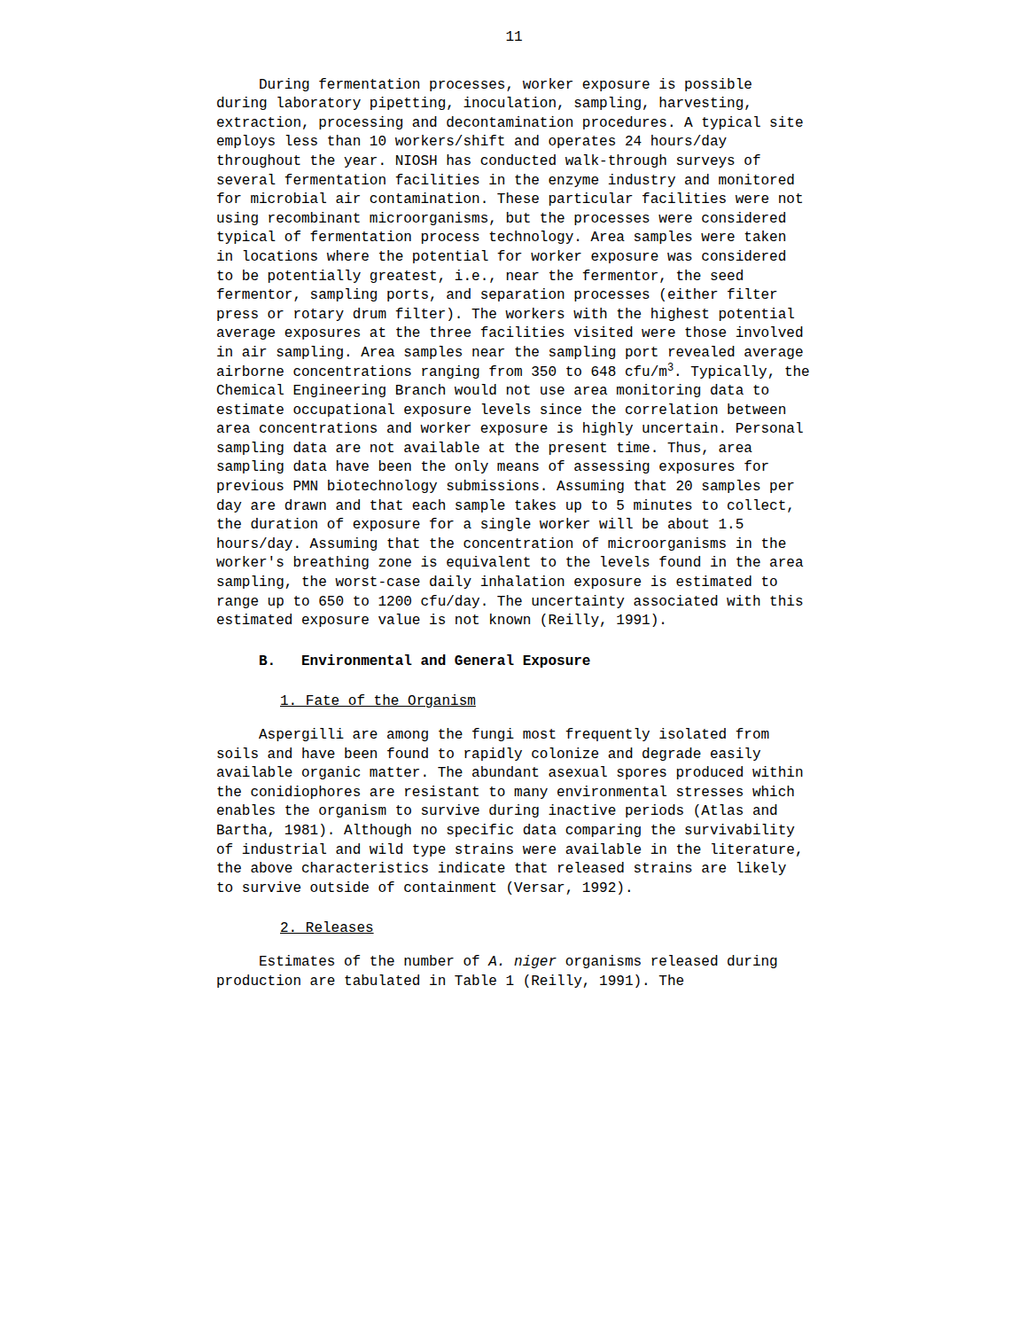11
During fermentation processes, worker exposure is possible during laboratory pipetting, inoculation, sampling, harvesting, extraction, processing and decontamination procedures. A typical site employs less than 10 workers/shift and operates 24 hours/day throughout the year. NIOSH has conducted walk-through surveys of several fermentation facilities in the enzyme industry and monitored for microbial air contamination. These particular facilities were not using recombinant microorganisms, but the processes were considered typical of fermentation process technology. Area samples were taken in locations where the potential for worker exposure was considered to be potentially greatest, i.e., near the fermentor, the seed fermentor, sampling ports, and separation processes (either filter press or rotary drum filter). The workers with the highest potential average exposures at the three facilities visited were those involved in air sampling. Area samples near the sampling port revealed average airborne concentrations ranging from 350 to 648 cfu/m3. Typically, the Chemical Engineering Branch would not use area monitoring data to estimate occupational exposure levels since the correlation between area concentrations and worker exposure is highly uncertain. Personal sampling data are not available at the present time. Thus, area sampling data have been the only means of assessing exposures for previous PMN biotechnology submissions. Assuming that 20 samples per day are drawn and that each sample takes up to 5 minutes to collect, the duration of exposure for a single worker will be about 1.5 hours/day. Assuming that the concentration of microorganisms in the worker's breathing zone is equivalent to the levels found in the area sampling, the worst-case daily inhalation exposure is estimated to range up to 650 to 1200 cfu/day. The uncertainty associated with this estimated exposure value is not known (Reilly, 1991).
B. Environmental and General Exposure
1. Fate of the Organism
Aspergilli are among the fungi most frequently isolated from soils and have been found to rapidly colonize and degrade easily available organic matter. The abundant asexual spores produced within the conidiophores are resistant to many environmental stresses which enables the organism to survive during inactive periods (Atlas and Bartha, 1981). Although no specific data comparing the survivability of industrial and wild type strains were available in the literature, the above characteristics indicate that released strains are likely to survive outside of containment (Versar, 1992).
2. Releases
Estimates of the number of A. niger organisms released during production are tabulated in Table 1 (Reilly, 1991). The